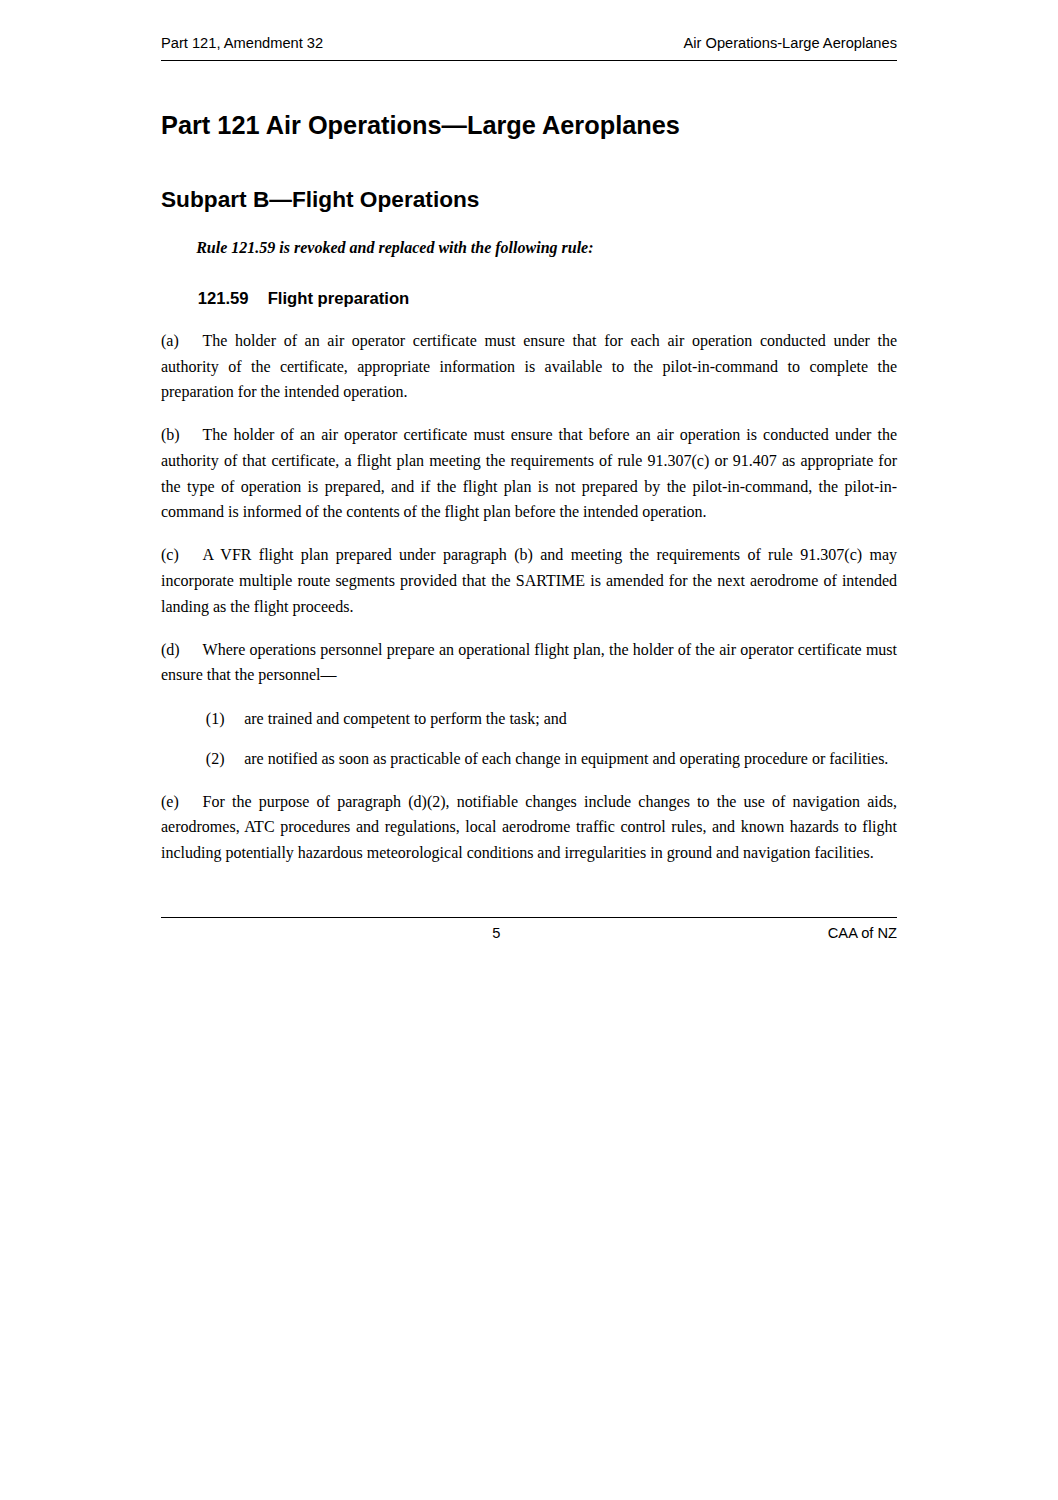Part 121, Amendment 32 Air Operations-Large Aeroplanes
Part 121 Air Operations—Large Aeroplanes
Subpart B—Flight Operations
Rule 121.59 is revoked and replaced with the following rule:
121.59 Flight preparation
(a) The holder of an air operator certificate must ensure that for each air operation conducted under the authority of the certificate, appropriate information is available to the pilot-in-command to complete the preparation for the intended operation.
(b) The holder of an air operator certificate must ensure that before an air operation is conducted under the authority of that certificate, a flight plan meeting the requirements of rule 91.307(c) or 91.407 as appropriate for the type of operation is prepared, and if the flight plan is not prepared by the pilot-in-command, the pilot-in-command is informed of the contents of the flight plan before the intended operation.
(c) A VFR flight plan prepared under paragraph (b) and meeting the requirements of rule 91.307(c) may incorporate multiple route segments provided that the SARTIME is amended for the next aerodrome of intended landing as the flight proceeds.
(d) Where operations personnel prepare an operational flight plan, the holder of the air operator certificate must ensure that the personnel—
(1) are trained and competent to perform the task; and
(2) are notified as soon as practicable of each change in equipment and operating procedure or facilities.
(e) For the purpose of paragraph (d)(2), notifiable changes include changes to the use of navigation aids, aerodromes, ATC procedures and regulations, local aerodrome traffic control rules, and known hazards to flight including potentially hazardous meteorological conditions and irregularities in ground and navigation facilities.
5 CAA of NZ